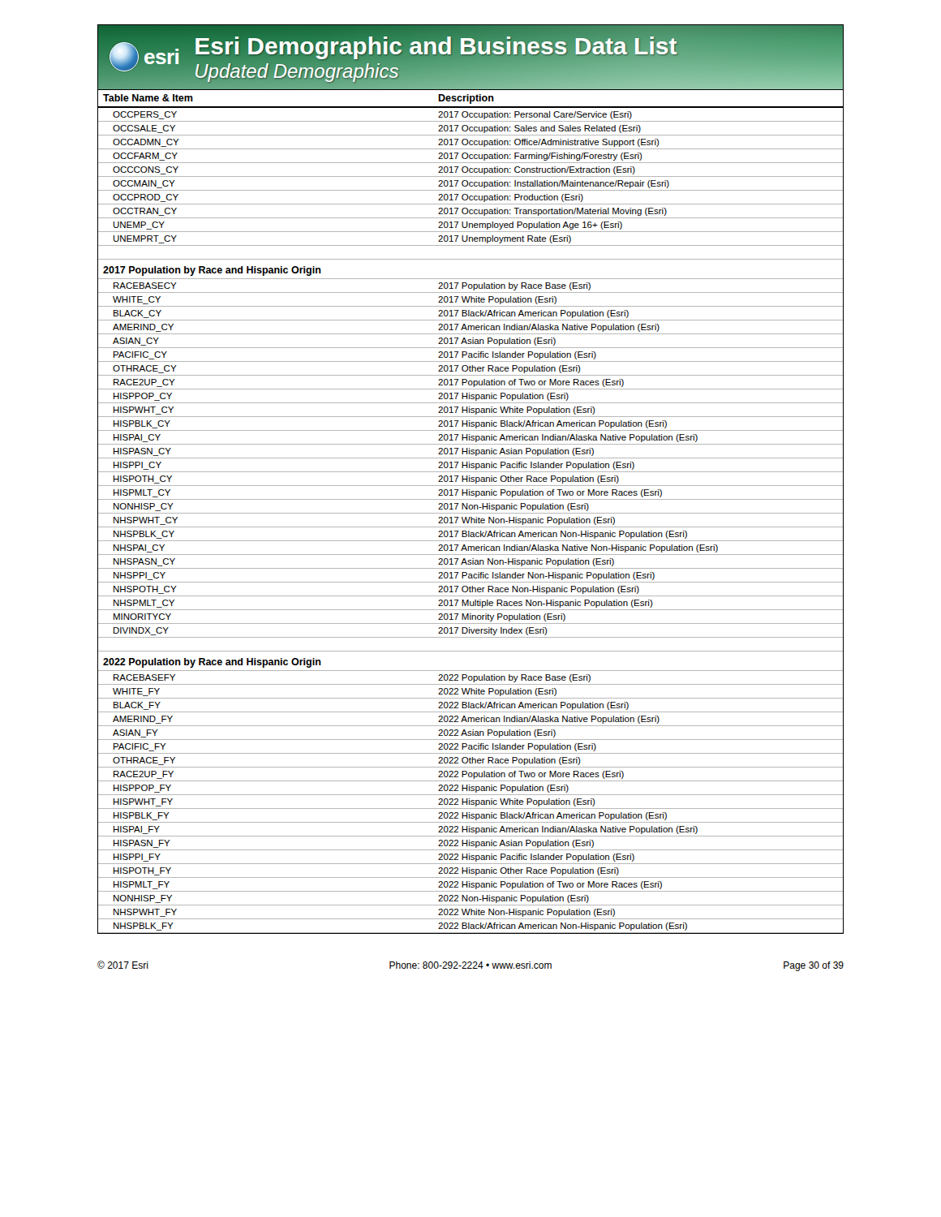esri
Esri Demographic and Business Data List
Updated Demographics
| Table Name & Item | Description |
| --- | --- |
| OCCPERS_CY | 2017 Occupation: Personal Care/Service (Esri) |
| OCCSALE_CY | 2017 Occupation: Sales and Sales Related (Esri) |
| OCCADMN_CY | 2017 Occupation: Office/Administrative Support (Esri) |
| OCCFARM_CY | 2017 Occupation: Farming/Fishing/Forestry (Esri) |
| OCCCONS_CY | 2017 Occupation: Construction/Extraction (Esri) |
| OCCMAIN_CY | 2017 Occupation: Installation/Maintenance/Repair (Esri) |
| OCCPROD_CY | 2017 Occupation: Production (Esri) |
| OCCTRAN_CY | 2017 Occupation: Transportation/Material Moving (Esri) |
| UNEMP_CY | 2017 Unemployed Population Age 16+ (Esri) |
| UNEMPRT_CY | 2017 Unemployment Rate (Esri) |
| 2017 Population by Race and Hispanic Origin | |
| RACEBASECY | 2017 Population by Race Base (Esri) |
| WHITE_CY | 2017 White Population (Esri) |
| BLACK_CY | 2017 Black/African American Population (Esri) |
| AMERIND_CY | 2017 American Indian/Alaska Native Population (Esri) |
| ASIAN_CY | 2017 Asian Population (Esri) |
| PACIFIC_CY | 2017 Pacific Islander Population (Esri) |
| OTHRACE_CY | 2017 Other Race Population (Esri) |
| RACE2UP_CY | 2017 Population of Two or More Races (Esri) |
| HISPPOP_CY | 2017 Hispanic Population (Esri) |
| HISPWHT_CY | 2017 Hispanic White Population (Esri) |
| HISPBLK_CY | 2017 Hispanic Black/African American Population (Esri) |
| HISPAI_CY | 2017 Hispanic American Indian/Alaska Native Population (Esri) |
| HISPASN_CY | 2017 Hispanic Asian Population (Esri) |
| HISPPI_CY | 2017 Hispanic Pacific Islander Population (Esri) |
| HISPOTH_CY | 2017 Hispanic Other Race Population (Esri) |
| HISPMLT_CY | 2017 Hispanic Population of Two or More Races (Esri) |
| NONHISP_CY | 2017 Non-Hispanic Population (Esri) |
| NHSPWHT_CY | 2017 White Non-Hispanic Population (Esri) |
| NHSPBLK_CY | 2017 Black/African American Non-Hispanic Population (Esri) |
| NHSPAI_CY | 2017 American Indian/Alaska Native Non-Hispanic Population (Esri) |
| NHSPASN_CY | 2017 Asian Non-Hispanic Population (Esri) |
| NHSPPI_CY | 2017 Pacific Islander Non-Hispanic Population (Esri) |
| NHSPOTH_CY | 2017 Other Race Non-Hispanic Population (Esri) |
| NHSPMLT_CY | 2017 Multiple Races Non-Hispanic Population (Esri) |
| MINORITYCY | 2017 Minority Population (Esri) |
| DIVINDX_CY | 2017 Diversity Index (Esri) |
| 2022 Population by Race and Hispanic Origin | |
| RACEBASEFY | 2022 Population by Race Base (Esri) |
| WHITE_FY | 2022 White Population (Esri) |
| BLACK_FY | 2022 Black/African American Population (Esri) |
| AMERIND_FY | 2022 American Indian/Alaska Native Population (Esri) |
| ASIAN_FY | 2022 Asian Population (Esri) |
| PACIFIC_FY | 2022 Pacific Islander Population (Esri) |
| OTHRACE_FY | 2022 Other Race Population (Esri) |
| RACE2UP_FY | 2022 Population of Two or More Races (Esri) |
| HISPPOP_FY | 2022 Hispanic Population (Esri) |
| HISPWHT_FY | 2022 Hispanic White Population (Esri) |
| HISPBLK_FY | 2022 Hispanic Black/African American Population (Esri) |
| HISPAI_FY | 2022 Hispanic American Indian/Alaska Native Population (Esri) |
| HISPASN_FY | 2022 Hispanic Asian Population (Esri) |
| HISPPI_FY | 2022 Hispanic Pacific Islander Population (Esri) |
| HISPOTH_FY | 2022 Hispanic Other Race Population (Esri) |
| HISPMLT_FY | 2022 Hispanic Population of Two or More Races (Esri) |
| NONHISP_FY | 2022 Non-Hispanic Population (Esri) |
| NHSPWHT_FY | 2022 White Non-Hispanic Population (Esri) |
| NHSPBLK_FY | 2022 Black/African American Non-Hispanic Population (Esri) |
© 2017 Esri
Phone: 800-292-2224 • www.esri.com
Page 30 of 39